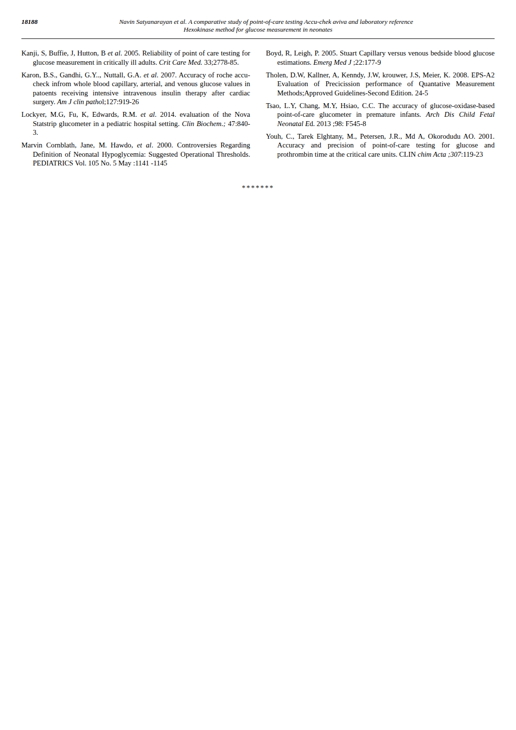18188 Navin Satyanarayan et al. A comparative study of point-of-care testing Accu-chek aviva and laboratory reference Hexokinase method for glucose measurement in neonates
Kanji, S, Buffie, J, Hutton, B et al. 2005. Reliability of point of care testing for glucose measurement in critically ill adults. Crit Care Med. 33;2778-85.
Karon, B.S., Gandhi, G.Y.., Nuttall, G.A. et al. 2007. Accuracy of roche accu-check infrom whole blood capillary, arterial, and venous glucose values in patoents receiving intensive intravenous insulin therapy after cardiac surgery. Am J clin pathol;127:919-26
Lockyer, M.G, Fu, K, Edwards, R.M. et al. 2014. evaluation of the Nova Statstrip glucometer in a pediatric hospital setting. Clin Biochem.; 47:840-3.
Marvin Cornblath, Jane, M. Hawdo, et al. 2000. Controversies Regarding Definition of Neonatal Hypoglycemia: Suggested Operational Thresholds. PEDIATRICS Vol. 105 No. 5 May :1141 -1145
Boyd, R, Leigh, P. 2005. Stuart Capillary versus venous bedside blood glucose estimations. Emerg Med J ;22:177-9
Tholen, D.W, Kallner, A, Kenndy, J.W, krouwer, J.S, Meier, K. 2008. EPS-A2 Evaluation of Precicission performance of Quantative Measurement Methods;Approved Guidelines-Second Edition. 24-5
Tsao, L.Y, Chang, M.Y, Hsiao, C.C. The accuracy of glucose-oxidase-based point-of-care glucometer in premature infants. Arch Dis Child Fetal Neonatal Ed. 2013 ;98: F545-8
Youh, C., Tarek Elghtany, M., Petersen, J.R., Md A, Okorodudu AO. 2001. Accuracy and precision of point-of-care testing for glucose and prothrombin time at the critical care units. CLIN chim Acta ;307:119-23
*******